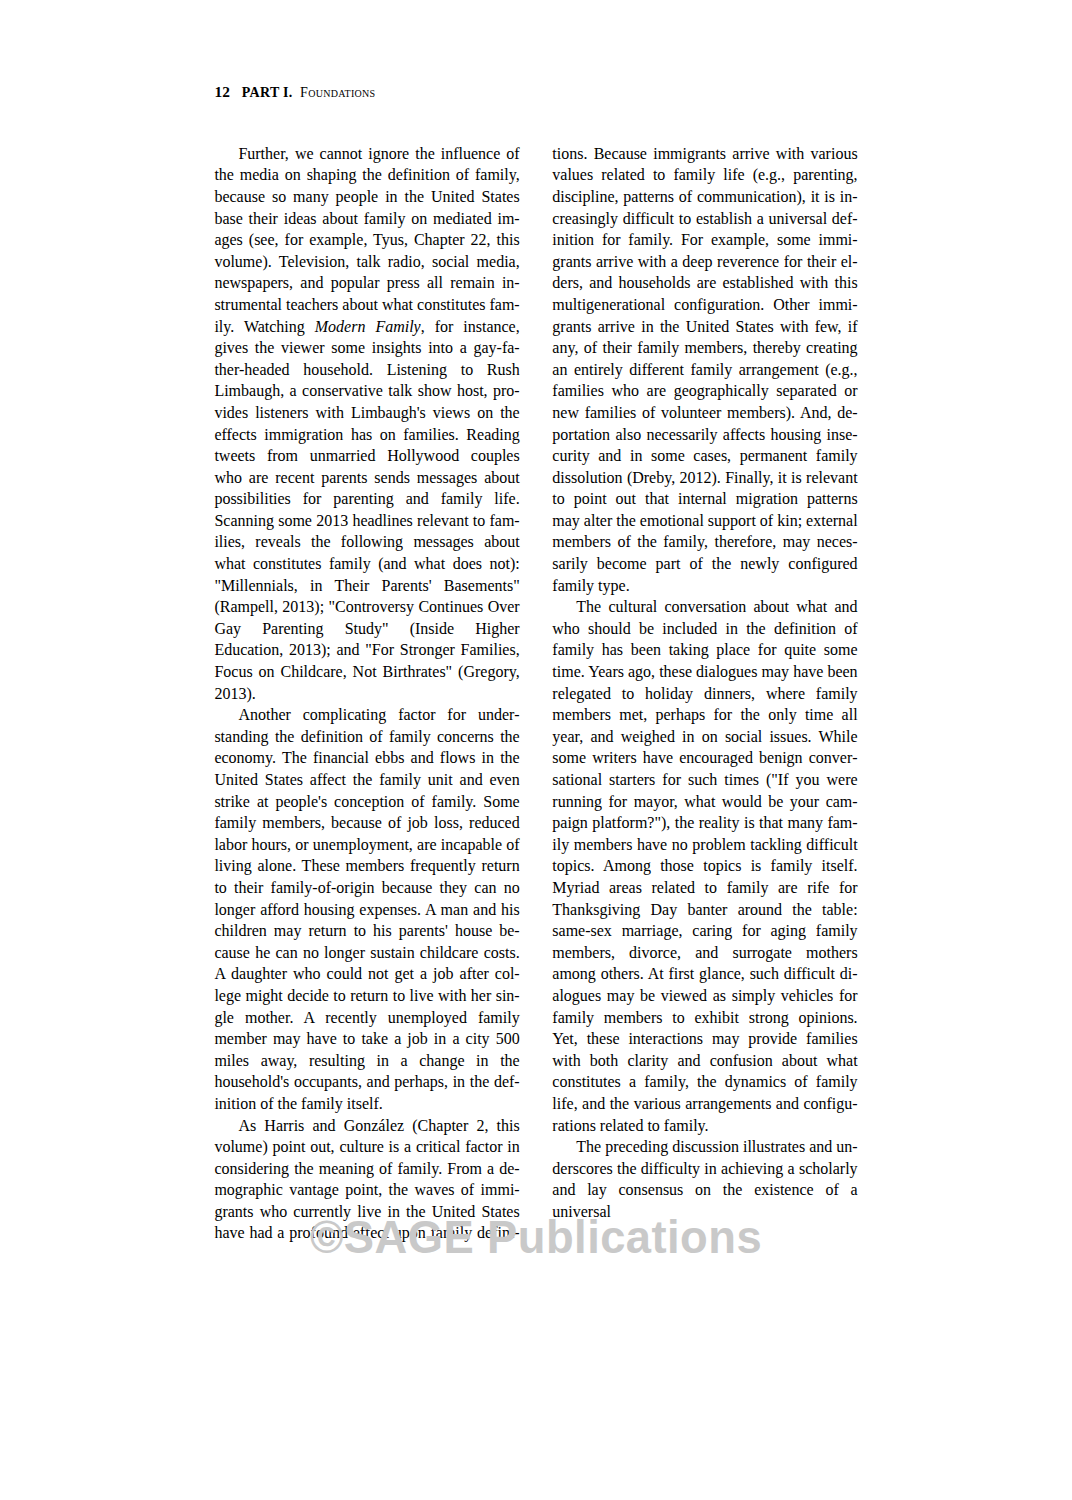12 PART I. Foundations
Further, we cannot ignore the influence of the media on shaping the definition of family, because so many people in the United States base their ideas about family on mediated images (see, for example, Tyus, Chapter 22, this volume). Television, talk radio, social media, newspapers, and popular press all remain instrumental teachers about what constitutes family. Watching Modern Family, for instance, gives the viewer some insights into a gay-father-headed household. Listening to Rush Limbaugh, a conservative talk show host, provides listeners with Limbaugh's views on the effects immigration has on families. Reading tweets from unmarried Hollywood couples who are recent parents sends messages about possibilities for parenting and family life. Scanning some 2013 headlines relevant to families, reveals the following messages about what constitutes family (and what does not): "Millennials, in Their Parents' Basements" (Rampell, 2013); "Controversy Continues Over Gay Parenting Study" (Inside Higher Education, 2013); and "For Stronger Families, Focus on Childcare, Not Birthrates" (Gregory, 2013).
Another complicating factor for understanding the definition of family concerns the economy. The financial ebbs and flows in the United States affect the family unit and even strike at people's conception of family. Some family members, because of job loss, reduced labor hours, or unemployment, are incapable of living alone. These members frequently return to their family-of-origin because they can no longer afford housing expenses. A man and his children may return to his parents' house because he can no longer sustain childcare costs. A daughter who could not get a job after college might decide to return to live with her single mother. A recently unemployed family member may have to take a job in a city 500 miles away, resulting in a change in the household's occupants, and perhaps, in the definition of the family itself.
As Harris and González (Chapter 2, this volume) point out, culture is a critical factor in considering the meaning of family. From a demographic vantage point, the waves of immigrants who currently live in the United States have had a profound effect upon family definitions. Because immigrants arrive with various values related to family life (e.g., parenting, discipline, patterns of communication), it is increasingly difficult to establish a universal definition for family. For example, some immigrants arrive with a deep reverence for their elders, and households are established with this multigenerational configuration. Other immigrants arrive in the United States with few, if any, of their family members, thereby creating an entirely different family arrangement (e.g., families who are geographically separated or new families of volunteer members). And, deportation also necessarily affects housing insecurity and in some cases, permanent family dissolution (Dreby, 2012). Finally, it is relevant to point out that internal migration patterns may alter the emotional support of kin; external members of the family, therefore, may necessarily become part of the newly configured family type.
The cultural conversation about what and who should be included in the definition of family has been taking place for quite some time. Years ago, these dialogues may have been relegated to holiday dinners, where family members met, perhaps for the only time all year, and weighed in on social issues. While some writers have encouraged benign conversational starters for such times ("If you were running for mayor, what would be your campaign platform?"), the reality is that many family members have no problem tackling difficult topics. Among those topics is family itself. Myriad areas related to family are rife for Thanksgiving Day banter around the table: same-sex marriage, caring for aging family members, divorce, and surrogate mothers among others. At first glance, such difficult dialogues may be viewed as simply vehicles for family members to exhibit strong opinions. Yet, these interactions may provide families with both clarity and confusion about what constitutes a family, the dynamics of family life, and the various arrangements and configurations related to family.
The preceding discussion illustrates and underscores the difficulty in achieving a scholarly and lay consensus on the existence of a universal
©SAGE Publications